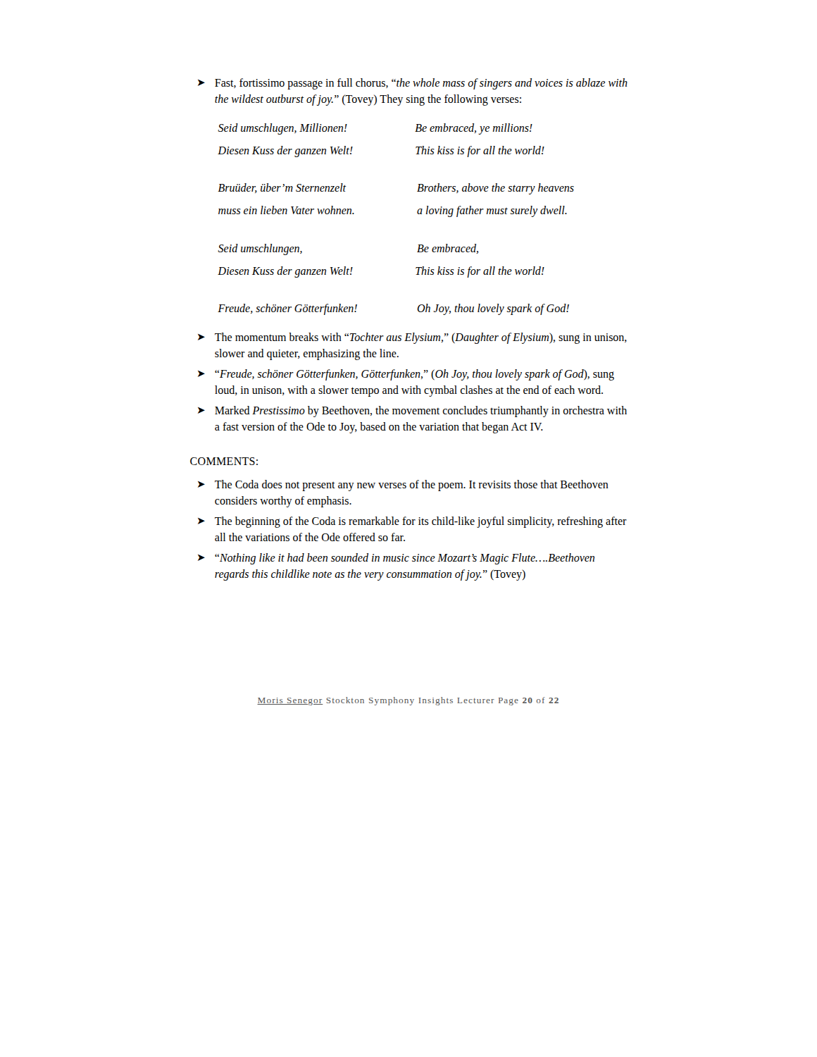Fast, fortissimo passage in full chorus, “the whole mass of singers and voices is ablaze with the wildest outburst of joy.” (Tovey) They sing the following verses:
Seid umschlugen, Millionen!
Be embraced, ye millions!
Diesen Kuss der ganzen Welt!
This kiss is for all the world!
Bruüder, über’m Sternenzelt
Brothers, above the starry heavens
muss ein lieben Vater wohnen.
a loving father must surely dwell.
Seid umschlungen,
Be embraced,
Diesen Kuss der ganzen Welt!
This kiss is for all the world!
Freude, schöner Götterfunken!
Oh Joy, thou lovely spark of God!
The momentum breaks with “Tochter aus Elysium,” (Daughter of Elysium), sung in unison, slower and quieter, emphasizing the line.
“Freude, schöner Götterfunken, Götterfunken,” (Oh Joy, thou lovely spark of God), sung loud, in unison, with a slower tempo and with cymbal clashes at the end of each word.
Marked Prestissimo by Beethoven, the movement concludes triumphantly in orchestra with a fast version of the Ode to Joy, based on the variation that began Act IV.
COMMENTS:
The Coda does not present any new verses of the poem. It revisits those that Beethoven considers worthy of emphasis.
The beginning of the Coda is remarkable for its child-like joyful simplicity, refreshing after all the variations of the Ode offered so far.
“Nothing like it had been sounded in music since Mozart’s Magic Flute….Beethoven regards this childlike note as the very consummation of joy.” (Tovey)
Moris Senegor Stockton Symphony Insights Lecturer Page 20 of 22